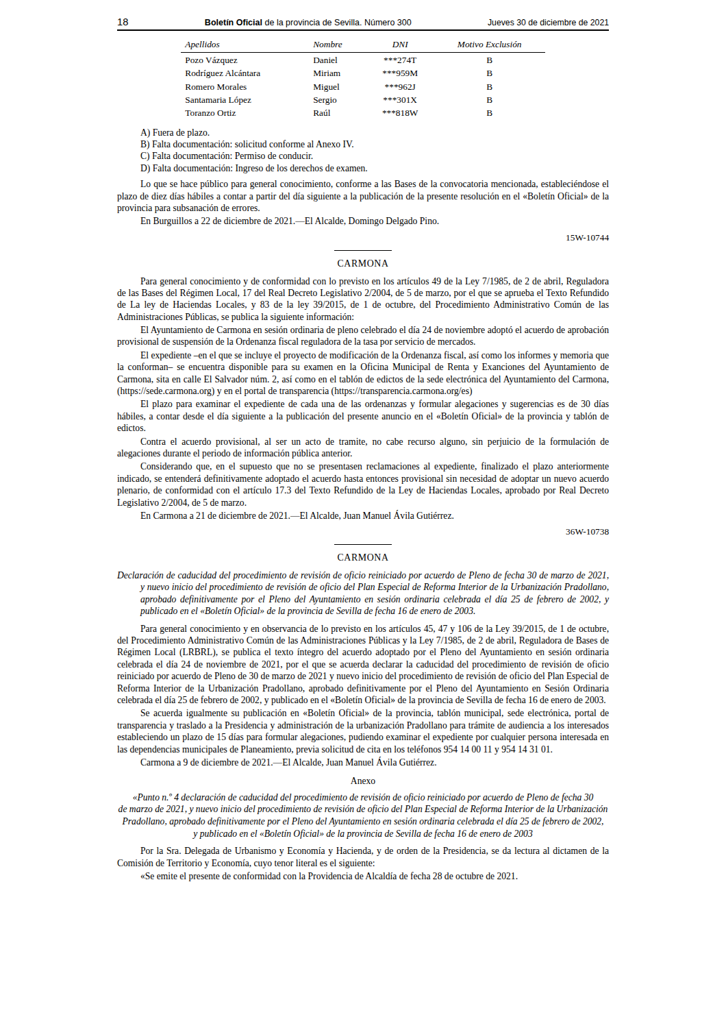18
Boletín Oficial de la provincia de Sevilla. Número 300
Jueves 30 de diciembre de 2021
| Apellidos | Nombre | DNI | Motivo Exclusión |
| --- | --- | --- | --- |
| Pozo Vázquez | Daniel | ***274T | B |
| Rodríguez Alcántara | Miriam | ***959M | B |
| Romero Morales | Miguel | ***962J | B |
| Santamaria López | Sergio | ***301X | B |
| Toranzo Ortiz | Raúl | ***818W | B |
A) Fuera de plazo.
B) Falta documentación: solicitud conforme al Anexo IV.
C) Falta documentación: Permiso de conducir.
D) Falta documentación: Ingreso de los derechos de examen.
Lo que se hace público para general conocimiento, conforme a las Bases de la convocatoria mencionada, estableciéndose el plazo de diez días hábiles a contar a partir del día siguiente a la publicación de la presente resolución en el «Boletín Oficial» de la provincia para subsanación de errores.
En Burguillos a 22 de diciembre de 2021.—El Alcalde, Domingo Delgado Pino.
15W-10744
CARMONA
Para general conocimiento y de conformidad con lo previsto en los artículos 49 de la Ley 7/1985, de 2 de abril, Reguladora de las Bases del Régimen Local, 17 del Real Decreto Legislativo 2/2004, de 5 de marzo, por el que se aprueba el Texto Refundido de La ley de Haciendas Locales, y 83 de la ley 39/2015, de 1 de octubre, del Procedimiento Administrativo Común de las Administraciones Públicas, se publica la siguiente información:
El Ayuntamiento de Carmona en sesión ordinaria de pleno celebrado el día 24 de noviembre adoptó el acuerdo de aprobación provisional de suspensión de la Ordenanza fiscal reguladora de la tasa por servicio de mercados.
El expediente –en el que se incluye el proyecto de modificación de la Ordenanza fiscal, así como los informes y memoria que la conforman– se encuentra disponible para su examen en la Oficina Municipal de Renta y Exanciones del Ayuntamiento de Carmona, sita en calle El Salvador núm. 2, así como en el tablón de edictos de la sede electrónica del Ayuntamiento del Carmona, (https://sede.carmona.org) y en el portal de transparencia (https://transparencia.carmona.org/es)
El plazo para examinar el expediente de cada una de las ordenanzas y formular alegaciones y sugerencias es de 30 días hábiles, a contar desde el día siguiente a la publicación del presente anuncio en el «Boletín Oficial» de la provincia y tablón de edictos.
Contra el acuerdo provisional, al ser un acto de tramite, no cabe recurso alguno, sin perjuicio de la formulación de alegaciones durante el periodo de información pública anterior.
Considerando que, en el supuesto que no se presentasen reclamaciones al expediente, finalizado el plazo anteriormente indicado, se entenderá definitivamente adoptado el acuerdo hasta entonces provisional sin necesidad de adoptar un nuevo acuerdo plenario, de conformidad con el artículo 17.3 del Texto Refundido de la Ley de Haciendas Locales, aprobado por Real Decreto Legislativo 2/2004, de 5 de marzo.
En Carmona a 21 de diciembre de 2021.—El Alcalde, Juan Manuel Ávila Gutiérrez.
36W-10738
CARMONA
Declaración de caducidad del procedimiento de revisión de oficio reiniciado por acuerdo de Pleno de fecha 30 de marzo de 2021, y nuevo inicio del procedimiento de revisión de oficio del Plan Especial de Reforma Interior de la Urbanización Pradollano, aprobado definitivamente por el Pleno del Ayuntamiento en sesión ordinaria celebrada el día 25 de febrero de 2002, y publicado en el «Boletín Oficial» de la provincia de Sevilla de fecha 16 de enero de 2003.
Para general conocimiento y en observancia de lo previsto en los artículos 45, 47 y 106 de la Ley 39/2015, de 1 de octubre, del Procedimiento Administrativo Común de las Administraciones Públicas y la Ley 7/1985, de 2 de abril, Reguladora de Bases de Régimen Local (LRBRL), se publica el texto íntegro del acuerdo adoptado por el Pleno del Ayuntamiento en sesión ordinaria celebrada el día 24 de noviembre de 2021, por el que se acuerda declarar la caducidad del procedimiento de revisión de oficio reiniciado por acuerdo de Pleno de 30 de marzo de 2021 y nuevo inicio del procedimiento de revisión de oficio del Plan Especial de Reforma Interior de la Urbanización Pradollano, aprobado definitivamente por el Pleno del Ayuntamiento en Sesión Ordinaria celebrada el día 25 de febrero de 2002, y publicado en el «Boletín Oficial» de la provincia de Sevilla de fecha 16 de enero de 2003.
Se acuerda igualmente su publicación en «Boletín Oficial» de la provincia, tablón municipal, sede electrónica, portal de transparencia y traslado a la Presidencia y administración de la urbanización Pradollano para trámite de audiencia a los interesados estableciendo un plazo de 15 días para formular alegaciones, pudiendo examinar el expediente por cualquier persona interesada en las dependencias municipales de Planeamiento, previa solicitud de cita en los teléfonos 954 14 00 11 y 954 14 31 01.
Carmona a 9 de diciembre de 2021.—El Alcalde, Juan Manuel Ávila Gutiérrez.
Anexo
«Punto n.º 4 declaración de caducidad del procedimiento de revisión de oficio reiniciado por acuerdo de Pleno de fecha 30
de marzo de 2021, y nuevo inicio del procedimiento de revisión de oficio del Plan Especial de Reforma Interior de la Urbanización
Pradollano, aprobado definitivamente por el Pleno del Ayuntamiento en sesión ordinaria celebrada el día 25 de febrero de 2002,
y publicado en el «Boletín Oficial» de la provincia de Sevilla de fecha 16 de enero de 2003
Por la Sra. Delegada de Urbanismo y Economía y Hacienda, y de orden de la Presidencia, se da lectura al dictamen de la Comisión de Territorio y Economía, cuyo tenor literal es el siguiente:
«Se emite el presente de conformidad con la Providencia de Alcaldía de fecha 28 de octubre de 2021.